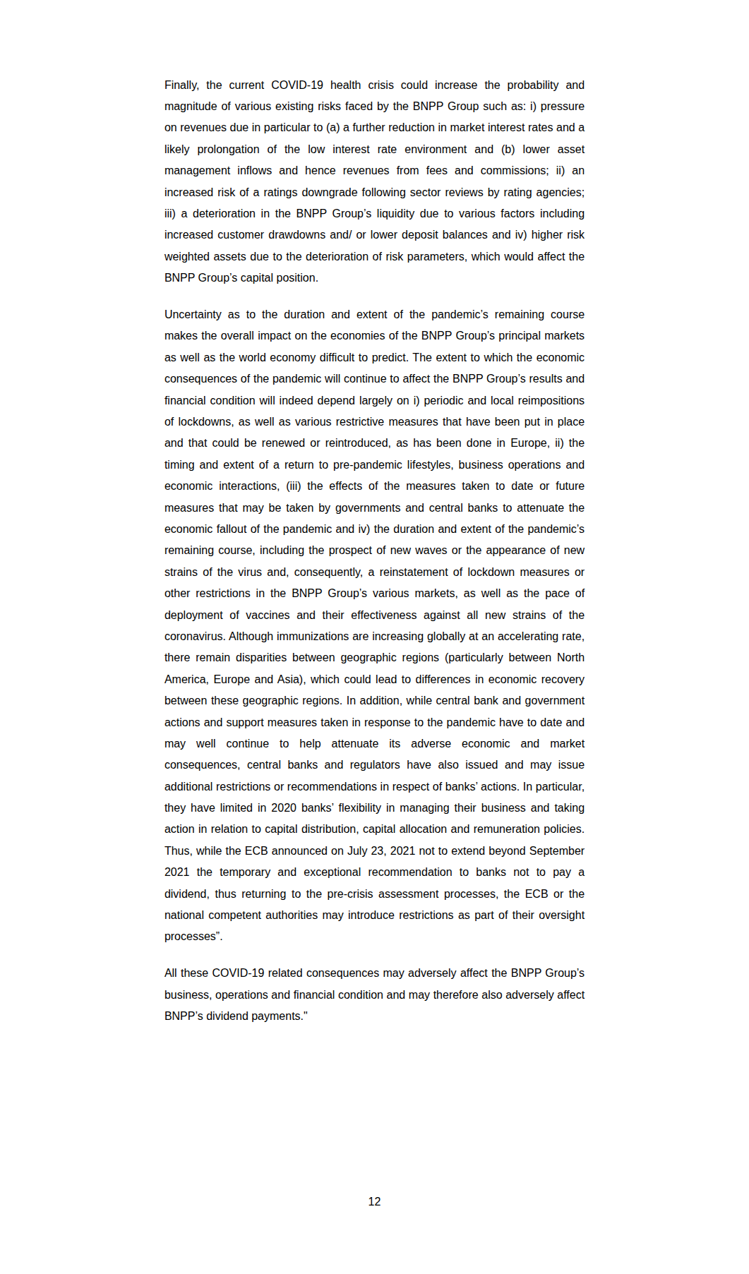Finally, the current COVID-19 health crisis could increase the probability and magnitude of various existing risks faced by the BNPP Group such as: i) pressure on revenues due in particular to (a) a further reduction in market interest rates and a likely prolongation of the low interest rate environment and (b) lower asset management inflows and hence revenues from fees and commissions; ii) an increased risk of a ratings downgrade following sector reviews by rating agencies; iii) a deterioration in the BNPP Group’s liquidity due to various factors including increased customer drawdowns and/ or lower deposit balances and iv) higher risk weighted assets due to the deterioration of risk parameters, which would affect the BNPP Group’s capital position.
Uncertainty as to the duration and extent of the pandemic’s remaining course makes the overall impact on the economies of the BNPP Group’s principal markets as well as the world economy difficult to predict. The extent to which the economic consequences of the pandemic will continue to affect the BNPP Group’s results and financial condition will indeed depend largely on i) periodic and local reimpositions of lockdowns, as well as various restrictive measures that have been put in place and that could be renewed or reintroduced, as has been done in Europe, ii) the timing and extent of a return to pre-pandemic lifestyles, business operations and economic interactions, (iii) the effects of the measures taken to date or future measures that may be taken by governments and central banks to attenuate the economic fallout of the pandemic and iv) the duration and extent of the pandemic’s remaining course, including the prospect of new waves or the appearance of new strains of the virus and, consequently, a reinstatement of lockdown measures or other restrictions in the BNPP Group’s various markets, as well as the pace of deployment of vaccines and their effectiveness against all new strains of the coronavirus. Although immunizations are increasing globally at an accelerating rate, there remain disparities between geographic regions (particularly between North America, Europe and Asia), which could lead to differences in economic recovery between these geographic regions. In addition, while central bank and government actions and support measures taken in response to the pandemic have to date and may well continue to help attenuate its adverse economic and market consequences, central banks and regulators have also issued and may issue additional restrictions or recommendations in respect of banks’ actions. In particular, they have limited in 2020 banks’ flexibility in managing their business and taking action in relation to capital distribution, capital allocation and remuneration policies. Thus, while the ECB announced on July 23, 2021 not to extend beyond September 2021 the temporary and exceptional recommendation to banks not to pay a dividend, thus returning to the pre-crisis assessment processes, the ECB or the national competent authorities may introduce restrictions as part of their oversight processes”.
All these COVID-19 related consequences may adversely affect the BNPP Group’s business, operations and financial condition and may therefore also adversely affect BNPP’s dividend payments."
12